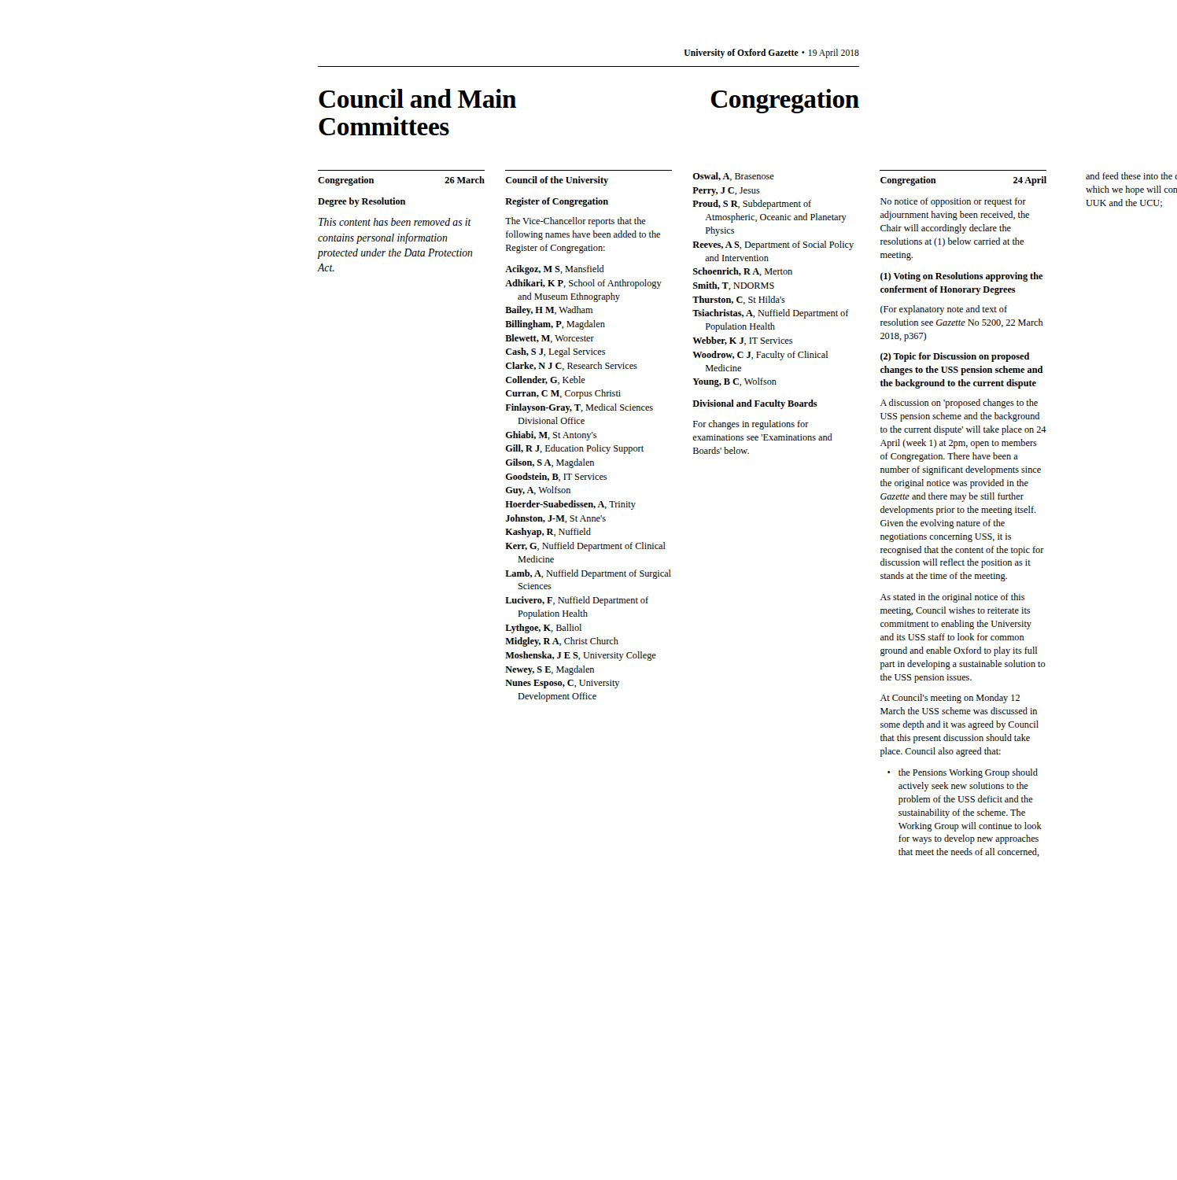University of Oxford Gazette•19 April 2018
Council and Main
Committees
Congregation
Congregation 26 March
Degree by Resolution
This content has been removed as it contains personal information protected under the Data Protection Act.
Council of the University
Register of Congregation
The Vice-Chancellor reports that the following names have been added to the Register of Congregation:
Acikgoz, M S, Mansfield
Adhikari, K P, School of Anthropology and Museum Ethnography
Bailey, H M, Wadham
Billingham, P, Magdalen
Blewett, M, Worcester
Cash, S J, Legal Services
Clarke, N J C, Research Services
Collender, G, Keble
Curran, C M, Corpus Christi
Finlayson-Gray, T, Medical Sciences Divisional Office
Ghiabi, M, St Antony's
Gill, R J, Education Policy Support
Gilson, S A, Magdalen
Goodstein, B, IT Services
Guy, A, Wolfson
Hoerder-Suabedissen, A, Trinity
Johnston, J-M, St Anne's
Kashyap, R, Nuffield
Kerr, G, Nuffield Department of Clinical Medicine
Lamb, A, Nuffield Department of Surgical Sciences
Lucivero, F, Nuffield Department of Population Health
Lythgoe, K, Balliol
Midgley, R A, Christ Church
Moshenska, J E S, University College
Newey, S E, Magdalen
Nunes Esposo, C, University Development Office
Oswal, A, Brasenose
Perry, J C, Jesus
Proud, S R, Subdepartment of Atmospheric, Oceanic and Planetary Physics
Reeves, A S, Department of Social Policy and Intervention
Schoenrich, R A, Merton
Smith, T, NDORMS
Thurston, C, St Hilda's
Tsiachristas, A, Nuffield Department of Population Health
Webber, K J, IT Services
Woodrow, C J, Faculty of Clinical Medicine
Young, B C, Wolfson
Divisional and Faculty Boards
For changes in regulations for examinations see 'Examinations and Boards' below.
Congregation 24 April
No notice of opposition or request for adjournment having been received, the Chair will accordingly declare the resolutions at (1) below carried at the meeting.
(1) Voting on Resolutions approving the conferment of Honorary Degrees
(For explanatory note and text of resolution see Gazette No 5200, 22 March 2018, p367)
(2) Topic for Discussion on proposed changes to the USS pension scheme and the background to the current dispute
A discussion on 'proposed changes to the USS pension scheme and the background to the current dispute' will take place on 24 April (week 1) at 2pm, open to members of Congregation. There have been a number of significant developments since the original notice was provided in the Gazette and there may be still further developments prior to the meeting itself. Given the evolving nature of the negotiations concerning USS, it is recognised that the content of the topic for discussion will reflect the position as it stands at the time of the meeting.
As stated in the original notice of this meeting, Council wishes to reiterate its commitment to enabling the University and its USS staff to look for common ground and enable Oxford to play its full part in developing a sustainable solution to the USS pension issues.
At Council's meeting on Monday 12 March the USS scheme was discussed in some depth and it was agreed by Council that this present discussion should take place. Council also agreed that:
the Pensions Working Group should actively seek new solutions to the problem of the USS deficit and the sustainability of the scheme. The Working Group will continue to look for ways to develop new approaches that meet the needs of all concerned, and feed these into the discussions which we hope will continue between UUK and the UCU;